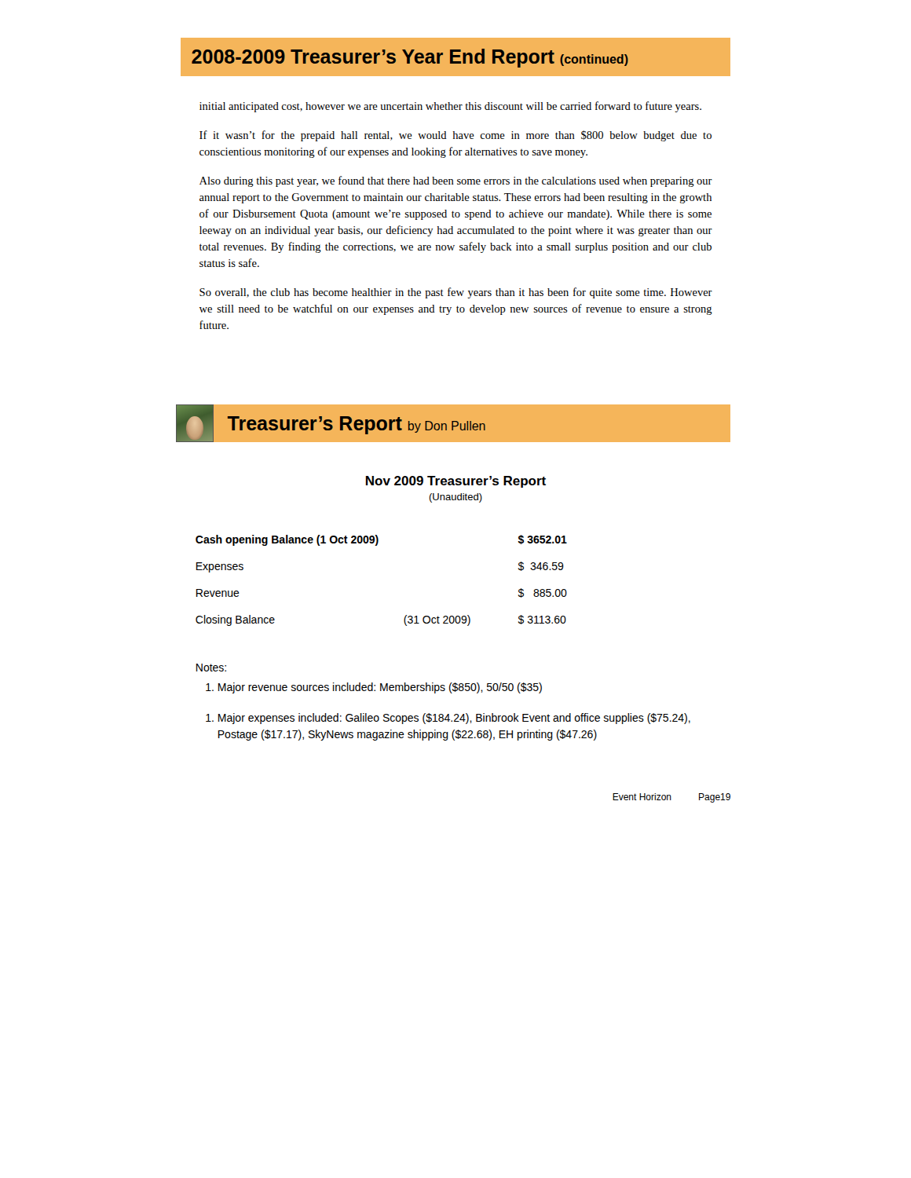2008-2009 Treasurer’s Year End Report (continued)
initial anticipated cost, however we are uncertain whether this discount will be carried forward to future years.
If it wasn’t for the prepaid hall rental, we would have come in more than $800 below budget due to conscientious monitoring of our expenses and looking for alternatives to save money.
Also during this past year, we found that there had been some errors in the calculations used when preparing our annual report to the Government to maintain our charitable status. These errors had been resulting in the growth of our Disbursement Quota (amount we’re supposed to spend to achieve our mandate). While there is some leeway on an individual year basis, our deficiency had accumulated to the point where it was greater than our total revenues. By finding the corrections, we are now safely back into a small surplus position and our club status is safe.
So overall, the club has become healthier in the past few years than it has been for quite some time. However we still need to be watchful on our expenses and try to develop new sources of revenue to ensure a strong future.
Treasurer’s Report by Don Pullen
Nov 2009 Treasurer’s Report
(Unaudited)
| Cash opening Balance (1 Oct 2009) | | $ 3652.01 |
| Expenses | | $ 346.59 |
| Revenue | | $ 885.00 |
| Closing Balance | (31 Oct 2009) | $ 3113.60 |
Notes:
Major revenue sources included: Memberships ($850), 50/50 ($35)
Major expenses included: Galileo Scopes ($184.24), Binbrook Event and office supplies ($75.24), Postage ($17.17), SkyNews magazine shipping ($22.68), EH printing ($47.26)
Event Horizon Page19